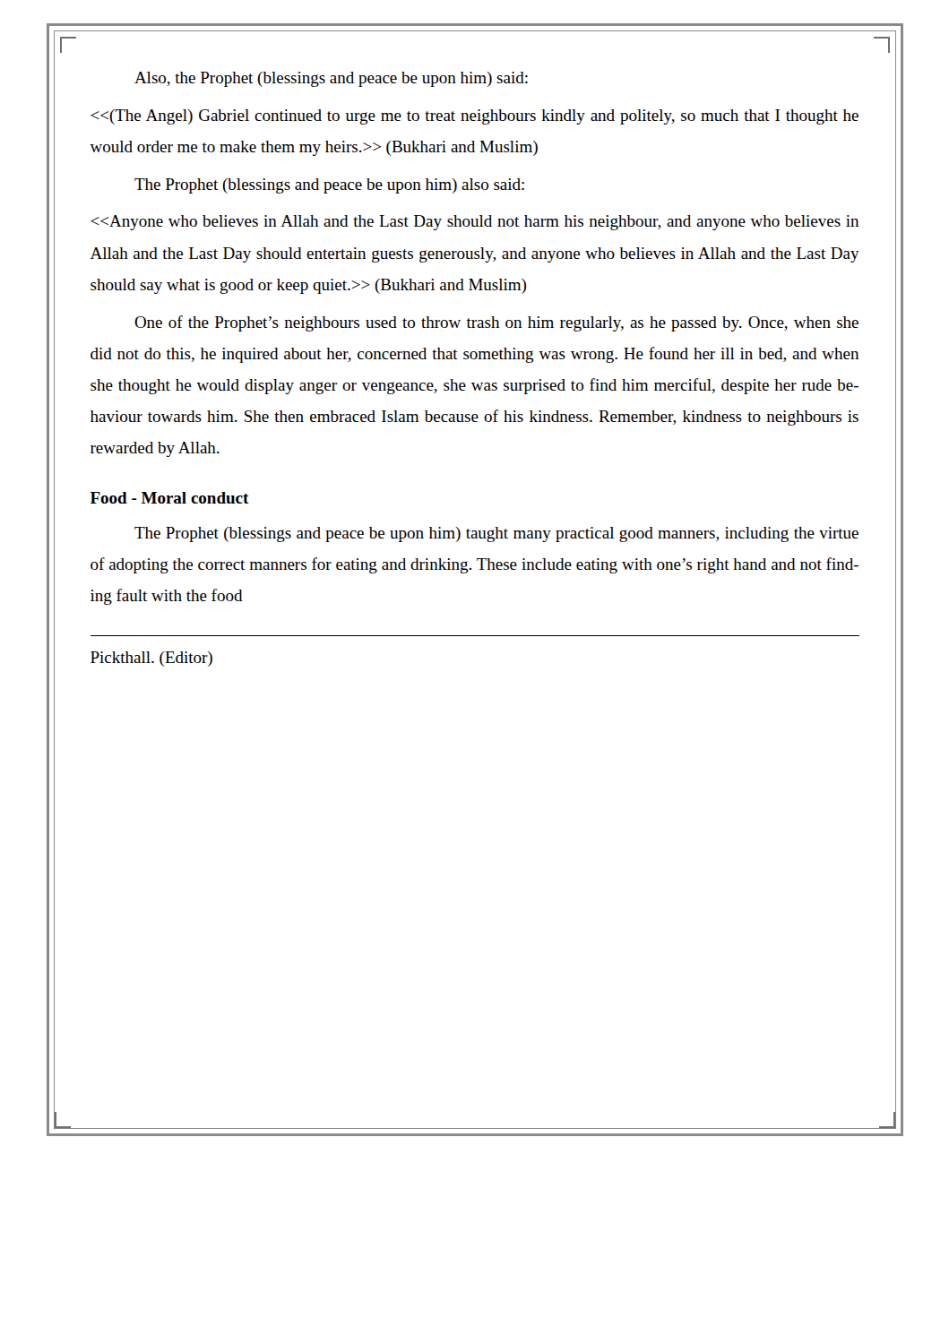Also, the Prophet (blessings and peace be upon him) said:
<<(The Angel) Gabriel continued to urge me to treat neighbours kindly and politely, so much that I thought he would order me to make them my heirs.>> (Bukhari and Muslim)
The Prophet (blessings and peace be upon him) also said:
<<Anyone who believes in Allah and the Last Day should not harm his neighbour, and anyone who believes in Allah and the Last Day should entertain guests generously, and anyone who believes in Allah and the Last Day should say what is good or keep quiet.>> (Bukhari and Muslim)
One of the Prophet’s neighbours used to throw trash on him regularly, as he passed by. Once, when she did not do this, he inquired about her, concerned that something was wrong. He found her ill in bed, and when she thought he would display anger or vengeance, she was surprised to find him merciful, despite her rude behaviour towards him. She then embraced Islam because of his kindness. Remember, kindness to neighbours is rewarded by Allah.
Food - Moral conduct
The Prophet (blessings and peace be upon him) taught many practical good manners, including the virtue of adopting the correct manners for eating and drinking. These include eating with one’s right hand and not finding fault with the food
Pickthall. (Editor)